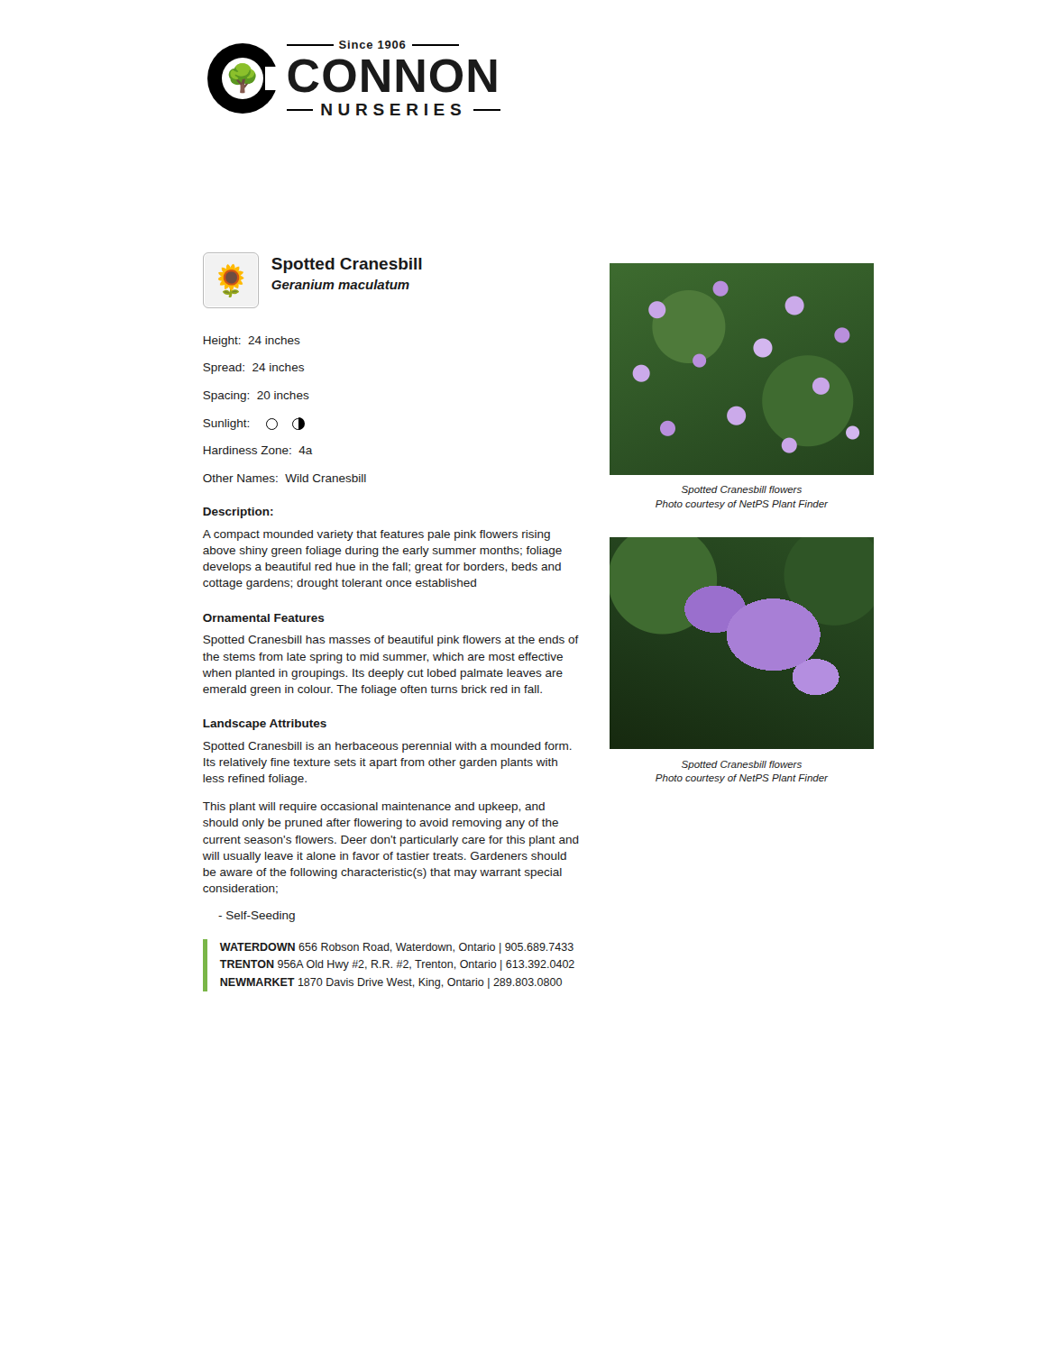🌳
Since 1906
CONNON
NURSERIES
🌻
Spotted Cranesbill
Geranium maculatum
Height: 24 inches
Spread: 24 inches
Spacing: 20 inches
Sunlight:
Hardiness Zone: 4a
Other Names: Wild Cranesbill
Description:
A compact mounded variety that features pale pink flowers rising above shiny green foliage during the early summer months; foliage develops a beautiful red hue in the fall; great for borders, beds and cottage gardens; drought tolerant once established
Ornamental Features
Spotted Cranesbill has masses of beautiful pink flowers at the ends of the stems from late spring to mid summer, which are most effective when planted in groupings. Its deeply cut lobed palmate leaves are emerald green in colour. The foliage often turns brick red in fall.
Landscape Attributes
Spotted Cranesbill is an herbaceous perennial with a mounded form. Its relatively fine texture sets it apart from other garden plants with less refined foliage.
This plant will require occasional maintenance and upkeep, and should only be pruned after flowering to avoid removing any of the current season's flowers. Deer don't particularly care for this plant and will usually leave it alone in favor of tastier treats. Gardeners should be aware of the following characteristic(s) that may warrant special consideration;
Self-Seeding
Spotted Cranesbill flowers
Photo courtesy of NetPS Plant Finder
Spotted Cranesbill flowers
Photo courtesy of NetPS Plant Finder
WATERDOWN 656 Robson Road, Waterdown, Ontario | 905.689.7433
TRENTON 956A Old Hwy #2, R.R. #2, Trenton, Ontario | 613.392.0402
NEWMARKET 1870 Davis Drive West, King, Ontario | 289.803.0800